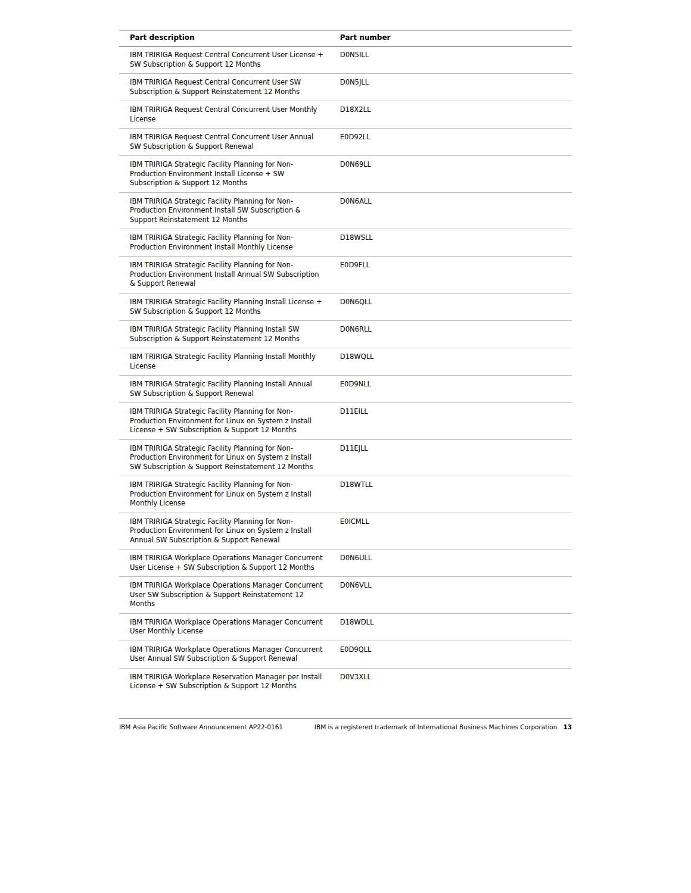| Part description | Part number |
| --- | --- |
| IBM TRIRIGA Request Central Concurrent User License + SW Subscription & Support 12 Months | D0N5ILL |
| IBM TRIRIGA Request Central Concurrent User SW Subscription & Support Reinstatement 12 Months | D0N5JLL |
| IBM TRIRIGA Request Central Concurrent User Monthly License | D18X2LL |
| IBM TRIRIGA Request Central Concurrent User Annual SW Subscription & Support Renewal | E0D92LL |
| IBM TRIRIGA Strategic Facility Planning for Non-Production Environment Install License + SW Subscription & Support 12 Months | D0N69LL |
| IBM TRIRIGA Strategic Facility Planning for Non-Production Environment Install SW Subscription & Support Reinstatement 12 Months | D0N6ALL |
| IBM TRIRIGA Strategic Facility Planning for Non-Production Environment Install Monthly License | D18WSLL |
| IBM TRIRIGA Strategic Facility Planning for Non-Production Environment Install Annual SW Subscription & Support Renewal | E0D9FLL |
| IBM TRIRIGA Strategic Facility Planning Install License + SW Subscription & Support 12 Months | D0N6QLL |
| IBM TRIRIGA Strategic Facility Planning Install SW Subscription & Support Reinstatement 12 Months | D0N6RLL |
| IBM TRIRIGA Strategic Facility Planning Install Monthly License | D18WQLL |
| IBM TRIRIGA Strategic Facility Planning Install Annual SW Subscription & Support Renewal | E0D9NLL |
| IBM TRIRIGA Strategic Facility Planning for Non-Production Environment for Linux on System z Install License + SW Subscription & Support 12 Months | D11EILL |
| IBM TRIRIGA Strategic Facility Planning for Non-Production Environment for Linux on System z Install SW Subscription & Support Reinstatement 12 Months | D11EJLL |
| IBM TRIRIGA Strategic Facility Planning for Non-Production Environment for Linux on System z Install Monthly License | D18WTLL |
| IBM TRIRIGA Strategic Facility Planning for Non-Production Environment for Linux on System z Install Annual SW Subscription & Support Renewal | E0ICMLL |
| IBM TRIRIGA Workplace Operations Manager Concurrent User License + SW Subscription & Support 12 Months | D0N6ULL |
| IBM TRIRIGA Workplace Operations Manager Concurrent User SW Subscription & Support Reinstatement 12 Months | D0N6VLL |
| IBM TRIRIGA Workplace Operations Manager Concurrent User Monthly License | D18WDLL |
| IBM TRIRIGA Workplace Operations Manager Concurrent User Annual SW Subscription & Support Renewal | E0D9QLL |
| IBM TRIRIGA Workplace Reservation Manager per Install License + SW Subscription & Support 12 Months | D0V3XLL |
IBM Asia Pacific Software Announcement AP22-0161 IBM is a registered trademark of International Business Machines Corporation13